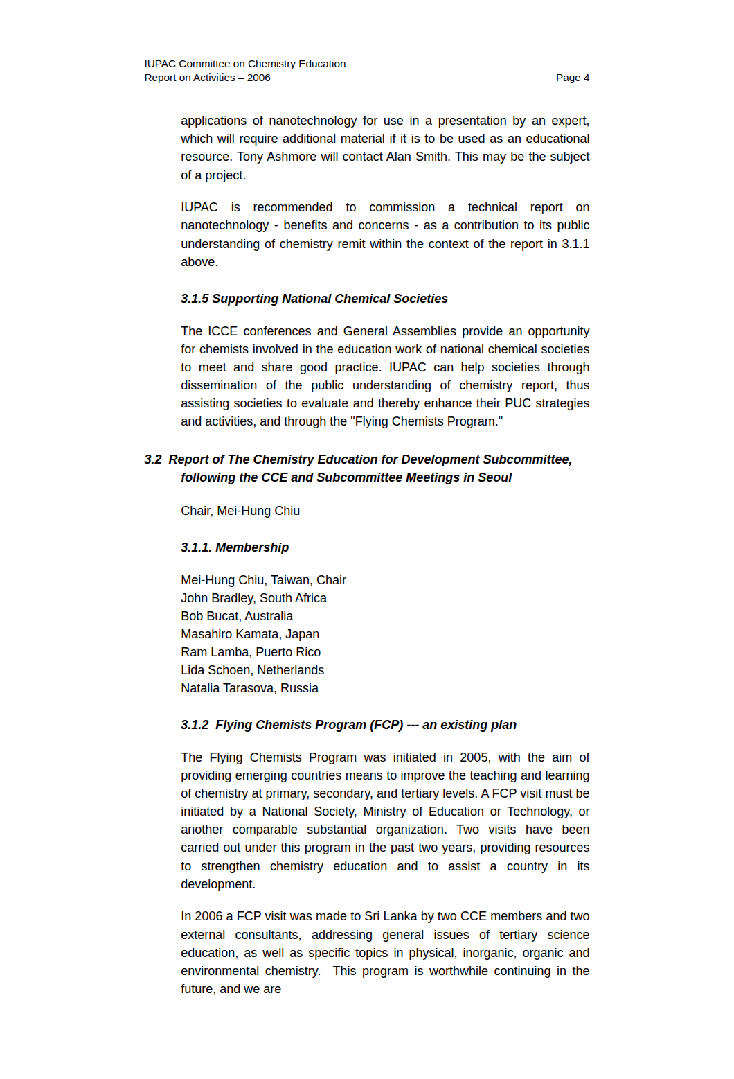IUPAC Committee on Chemistry Education Report on Activities – 2006 Page 4
applications of nanotechnology for use in a presentation by an expert, which will require additional material if it is to be used as an educational resource. Tony Ashmore will contact Alan Smith. This may be the subject of a project.
IUPAC is recommended to commission a technical report on nanotechnology - benefits and concerns - as a contribution to its public understanding of chemistry remit within the context of the report in 3.1.1 above.
3.1.5 Supporting National Chemical Societies
The ICCE conferences and General Assemblies provide an opportunity for chemists involved in the education work of national chemical societies to meet and share good practice. IUPAC can help societies through dissemination of the public understanding of chemistry report, thus assisting societies to evaluate and thereby enhance their PUC strategies and activities, and through the "Flying Chemists Program."
3.2 Report of The Chemistry Education for Development Subcommittee, following the CCE and Subcommittee Meetings in Seoul
Chair, Mei-Hung Chiu
3.1.1. Membership
Mei-Hung Chiu, Taiwan, Chair
John Bradley, South Africa
Bob Bucat, Australia
Masahiro Kamata, Japan
Ram Lamba, Puerto Rico
Lida Schoen, Netherlands
Natalia Tarasova, Russia
3.1.2 Flying Chemists Program (FCP) --- an existing plan
The Flying Chemists Program was initiated in 2005, with the aim of providing emerging countries means to improve the teaching and learning of chemistry at primary, secondary, and tertiary levels. A FCP visit must be initiated by a National Society, Ministry of Education or Technology, or another comparable substantial organization. Two visits have been carried out under this program in the past two years, providing resources to strengthen chemistry education and to assist a country in its development.
In 2006 a FCP visit was made to Sri Lanka by two CCE members and two external consultants, addressing general issues of tertiary science education, as well as specific topics in physical, inorganic, organic and environmental chemistry. This program is worthwhile continuing in the future, and we are